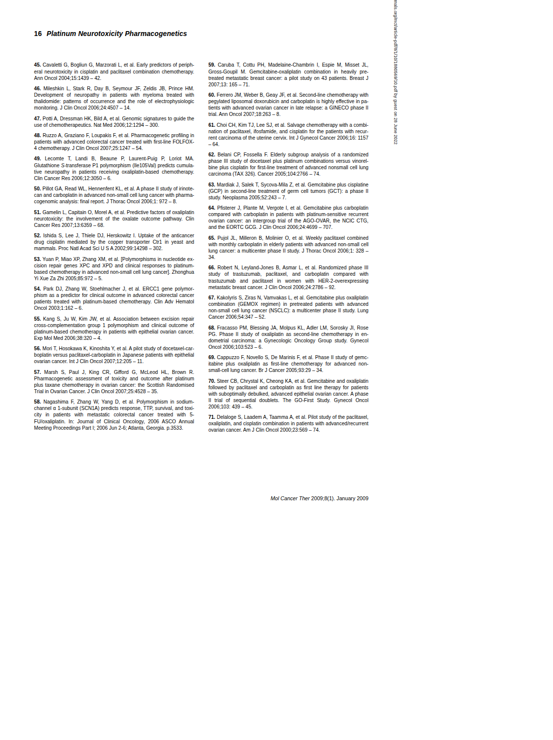16 Platinum Neurotoxicity Pharmacogenetics
45. Cavaletti G, Bogliun G, Marzorati L, et al. Early predictors of peripheral neurotoxicity in cisplatin and paclitaxel combination chemotherapy. Ann Oncol 2004;15:1439 – 42.
46. Mileshkin L, Stark R, Day B, Seymour JF, Zeldis JB, Prince HM. Development of neuropathy in patients with myeloma treated with thalidomide: patterns of occurrence and the role of electrophysiologic monitoring. J Clin Oncol 2006;24:4507 – 14.
47. Potti A, Dressman HK, Bild A, et al. Genomic signatures to guide the use of chemotherapeutics. Nat Med 2006;12:1294 – 300.
48. Ruzzo A, Graziano F, Loupakis F, et al. Pharmacogenetic profiling in patients with advanced colorectal cancer treated with first-line FOLFOX-4 chemotherapy. J Clin Oncol 2007;25:1247 – 54.
49. Lecomte T, Landi B, Beaune P, Laurent-Puig P, Loriot MA. Glutathione S-transferase P1 polymorphism (Ile105Val) predicts cumulative neuropathy in patients receiving oxaliplatin-based chemotherapy. Clin Cancer Res 2006;12:3050 – 6.
50. Pillot GA, Read WL, Hennenfent KL, et al. A phase II study of irinotecan and carboplatin in advanced non-small cell lung cancer with pharmacogenomic analysis: final report. J Thorac Oncol 2006;1: 972 – 8.
51. Gamelin L, Capitain O, Morel A, et al. Predictive factors of oxaliplatin neurotoxicity: the involvement of the oxalate outcome pathway. Clin Cancer Res 2007;13:6359 – 68.
52. Ishida S, Lee J, Thiele DJ, Herskowitz I. Uptake of the anticancer drug cisplatin mediated by the copper transporter Ctr1 in yeast and mammals. Proc Natl Acad Sci U S A 2002;99:14298 – 302.
53. Yuan P, Miao XP, Zhang XM, et al. [Polymorphisms in nucleotide excision repair genes XPC and XPD and clinical responses to platinum-based chemotherapy in advanced non-small cell lung cancer]. Zhonghua Yi Xue Za Zhi 2005;85:972 – 5.
54. Park DJ, Zhang W, Stoehlmacher J, et al. ERCC1 gene polymorphism as a predictor for clinical outcome in advanced colorectal cancer patients treated with platinum-based chemotherapy. Clin Adv Hematol Oncol 2003;1:162 – 6.
55. Kang S, Ju W, Kim JW, et al. Association between excision repair cross-complementation group 1 polymorphism and clinical outcome of platinum-based chemotherapy in patients with epithelial ovarian cancer. Exp Mol Med 2006;38:320 – 4.
56. Mori T, Hosokawa K, Kinoshita Y, et al. A pilot study of docetaxel-carboplatin versus paclitaxel-carboplatin in Japanese patients with epithelial ovarian cancer. Int J Clin Oncol 2007;12:205 – 11.
57. Marsh S, Paul J, King CR, Gifford G, McLeod HL, Brown R. Pharmacogenetic assessment of toxicity and outcome after platinum plus taxane chemotherapy in ovarian cancer: the Scottish Randomised Trial in Ovarian Cancer. J Clin Oncol 2007;25:4528 – 35.
58. Nagashima F, Zhang W, Yang D, et al. Polymorphism in sodium-channel α 1-subunit (SCN1A) predicts response, TTP, survival, and toxicity in patients with metastatic colorectal cancer treated with 5-FU/oxaliplatin. In: Journal of Clinical Oncology, 2006 ASCO Annual Meeting Proceedings Part I; 2006 Jun 2-6; Atlanta, Georgia. p.3533.
59. Caruba T, Cottu PH, Madelaine-Chambrin I, Espie M, Misset JL, Gross-Goupil M. Gemcitabine-oxaliplatin combination in heavily pretreated metastatic breast cancer: a pilot study on 43 patients. Breast J 2007;13: 165 – 71.
60. Ferrero JM, Weber B, Geay JF, et al. Second-line chemotherapy with pegylated liposomal doxorubicin and carboplatin is highly effective in patients with advanced ovarian cancer in late relapse: a GINECO phase II trial. Ann Oncol 2007;18:263 – 8.
61. Choi CH, Kim TJ, Lee SJ, et al. Salvage chemotherapy with a combination of paclitaxel, ifosfamide, and cisplatin for the patients with recurrent carcinoma of the uterine cervix. Int J Gynecol Cancer 2006;16: 1157 – 64.
62. Belani CP, Fossella F. Elderly subgroup analysis of a randomized phase III study of docetaxel plus platinum combinations versus vinorelbine plus cisplatin for first-line treatment of advanced nonsmall cell lung carcinoma (TAX 326). Cancer 2005;104:2766 – 74.
63. Mardiak J, Salek T, Sycova-Mila Z, et al. Gemcitabine plus cisplatine (GCP) in second-line treatment of germ cell tumors (GCT): a phase II study. Neoplasma 2005;52:243 – 7.
64. Pfisterer J, Plante M, Vergote I, et al. Gemcitabine plus carboplatin compared with carboplatin in patients with platinum-sensitive recurrent ovarian cancer: an intergroup trial of the AGO-OVAR, the NCIC CTG, and the EORTC GCG. J Clin Oncol 2006;24:4699 – 707.
65. Pujol JL, Milleron B, Molinier O, et al. Weekly paclitaxel combined with monthly carboplatin in elderly patients with advanced non-small cell lung cancer: a multicenter phase II study. J Thorac Oncol 2006;1: 328 – 34.
66. Robert N, Leyland-Jones B, Asmar L, et al. Randomized phase III study of trastuzumab, paclitaxel, and carboplatin compared with trastuzumab and paclitaxel in women with HER-2-overexpressing metastatic breast cancer. J Clin Oncol 2006;24:2786 – 92.
67. Kakolyris S, Ziras N, Vamvakas L, et al. Gemcitabine plus oxaliplatin combination (GEMOX regimen) in pretreated patients with advanced non-small cell lung cancer (NSCLC): a multicenter phase II study. Lung Cancer 2006;54:347 – 52.
68. Fracasso PM, Blessing JA, Molpus KL, Adler LM, Sorosky JI, Rose PG. Phase II study of oxaliplatin as second-line chemotherapy in endometrial carcinoma: a Gynecologic Oncology Group study. Gynecol Oncol 2006;103:523 – 6.
69. Cappuzzo F, Novello S, De Marinis F, et al. Phase II study of gemcitabine plus oxaliplatin as first-line chemotherapy for advanced non-small-cell lung cancer. Br J Cancer 2005;93:29 – 34.
70. Steer CB, Chrystal K, Cheong KA, et al. Gemcitabine and oxaliplatin followed by paclitaxel and carboplatin as first line therapy for patients with suboptimally debulked, advanced epithelial ovarian cancer. A phase II trial of sequential doublets. The GO-First Study. Gynecol Oncol 2006;103: 439 – 45.
71. Delaloge S, Laadem A, Taamma A, et al. Pilot study of the paclitaxel, oxaliplatin, and cisplatin combination in patients with advanced/recurrent ovarian cancer. Am J Clin Oncol 2000;23:569 – 74.
Mol Cancer Ther 2009;8(1). January 2009
Downloaded from http://aacrjournals.org/mct/article-pdf/8/1/10/1880569/10.pdf by guest on 28 June 2022